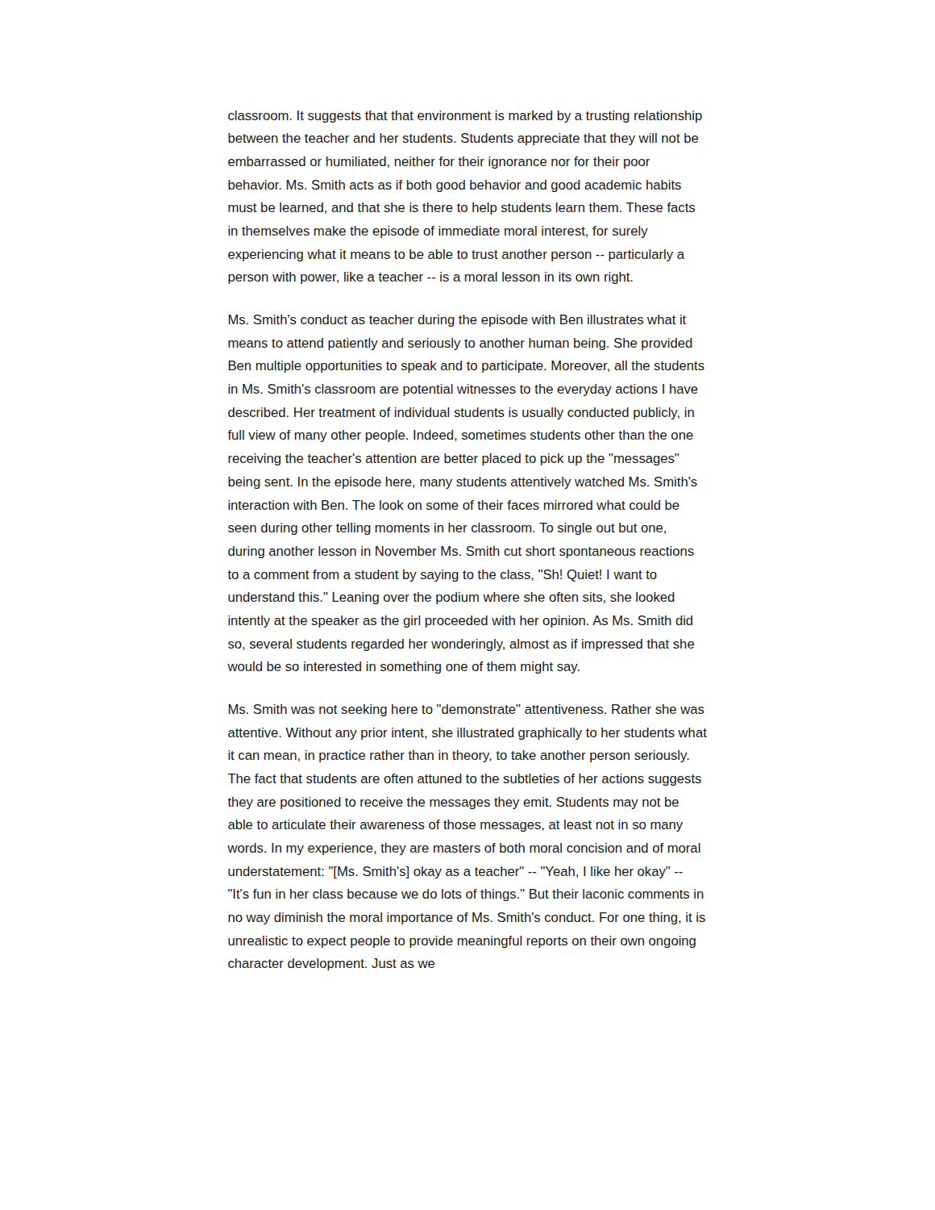classroom. It suggests that that environment is marked by a trusting relationship between the teacher and her students. Students appreciate that they will not be embarrassed or humiliated, neither for their ignorance nor for their poor behavior. Ms. Smith acts as if both good behavior and good academic habits must be learned, and that she is there to help students learn them. These facts in themselves make the episode of immediate moral interest, for surely experiencing what it means to be able to trust another person -- particularly a person with power, like a teacher -- is a moral lesson in its own right.
Ms. Smith's conduct as teacher during the episode with Ben illustrates what it means to attend patiently and seriously to another human being. She provided Ben multiple opportunities to speak and to participate. Moreover, all the students in Ms. Smith's classroom are potential witnesses to the everyday actions I have described. Her treatment of individual students is usually conducted publicly, in full view of many other people. Indeed, sometimes students other than the one receiving the teacher's attention are better placed to pick up the "messages" being sent. In the episode here, many students attentively watched Ms. Smith's interaction with Ben. The look on some of their faces mirrored what could be seen during other telling moments in her classroom. To single out but one, during another lesson in November Ms. Smith cut short spontaneous reactions to a comment from a student by saying to the class, "Sh! Quiet! I want to understand this." Leaning over the podium where she often sits, she looked intently at the speaker as the girl proceeded with her opinion. As Ms. Smith did so, several students regarded her wonderingly, almost as if impressed that she would be so interested in something one of them might say.
Ms. Smith was not seeking here to "demonstrate" attentiveness. Rather she was attentive. Without any prior intent, she illustrated graphically to her students what it can mean, in practice rather than in theory, to take another person seriously. The fact that students are often attuned to the subtleties of her actions suggests they are positioned to receive the messages they emit. Students may not be able to articulate their awareness of those messages, at least not in so many words. In my experience, they are masters of both moral concision and of moral understatement: "[Ms. Smith's] okay as a teacher" -- "Yeah, I like her okay" -- "It's fun in her class because we do lots of things." But their laconic comments in no way diminish the moral importance of Ms. Smith's conduct. For one thing, it is unrealistic to expect people to provide meaningful reports on their own ongoing character development. Just as we